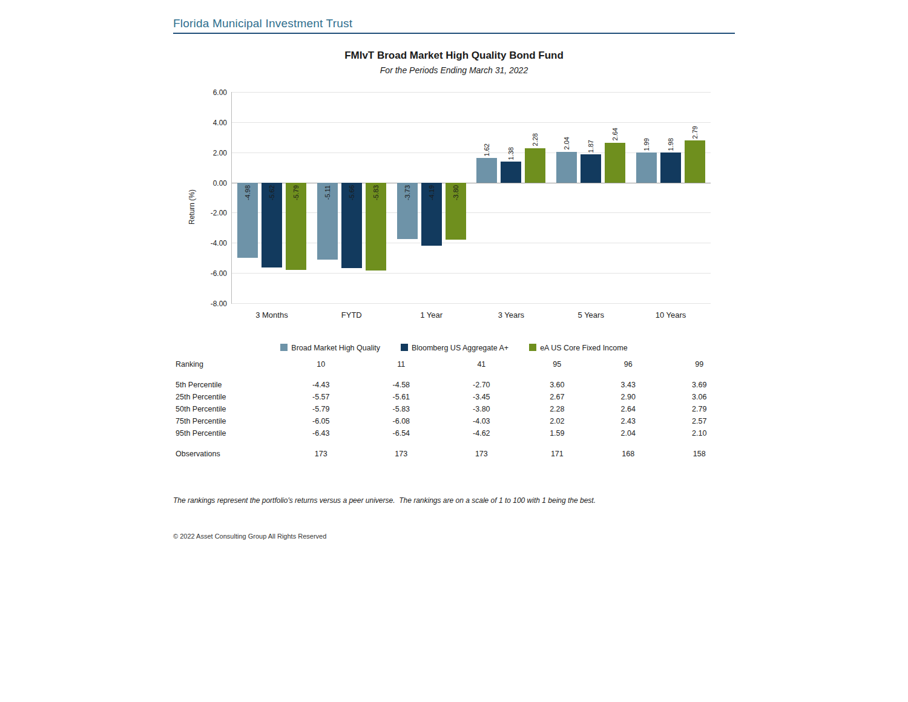Florida Municipal Investment Trust
FMIvT Broad Market High Quality Bond Fund
For the Periods Ending March 31, 2022
Return (%)
6.00
4.00
2.00
0.00
-2.00
-4.00
-6.00
-8.00
-4.98
-5.62
-5.79
3 Months
-5.11
-5.66
-5.83
FYTD
-3.73
-4.19
-3.80
1 Year
1.62
1.38
2.28
3 Years
2.04
1.87
2.64
5 Years
1.99
1.98
2.79
10 Years
Broad Market High Quality
Bloomberg US Aggregate A+
eA US Core Fixed Income
| Ranking | 10 | 11 | 41 | 95 | 96 | 99 |
| 5th Percentile | -4.43 | -4.58 | -2.70 | 3.60 | 3.43 | 3.69 |
| 25th Percentile | -5.57 | -5.61 | -3.45 | 2.67 | 2.90 | 3.06 |
| 50th Percentile | -5.79 | -5.83 | -3.80 | 2.28 | 2.64 | 2.79 |
| 75th Percentile | -6.05 | -6.08 | -4.03 | 2.02 | 2.43 | 2.57 |
| 95th Percentile | -6.43 | -6.54 | -4.62 | 1.59 | 2.04 | 2.10 |
| Observations | 173 | 173 | 173 | 171 | 168 | 158 |
The rankings represent the portfolio's returns versus a peer universe. The rankings are on a scale of 1 to 100 with 1 being the best.
© 2022 Asset Consulting Group All Rights Reserved